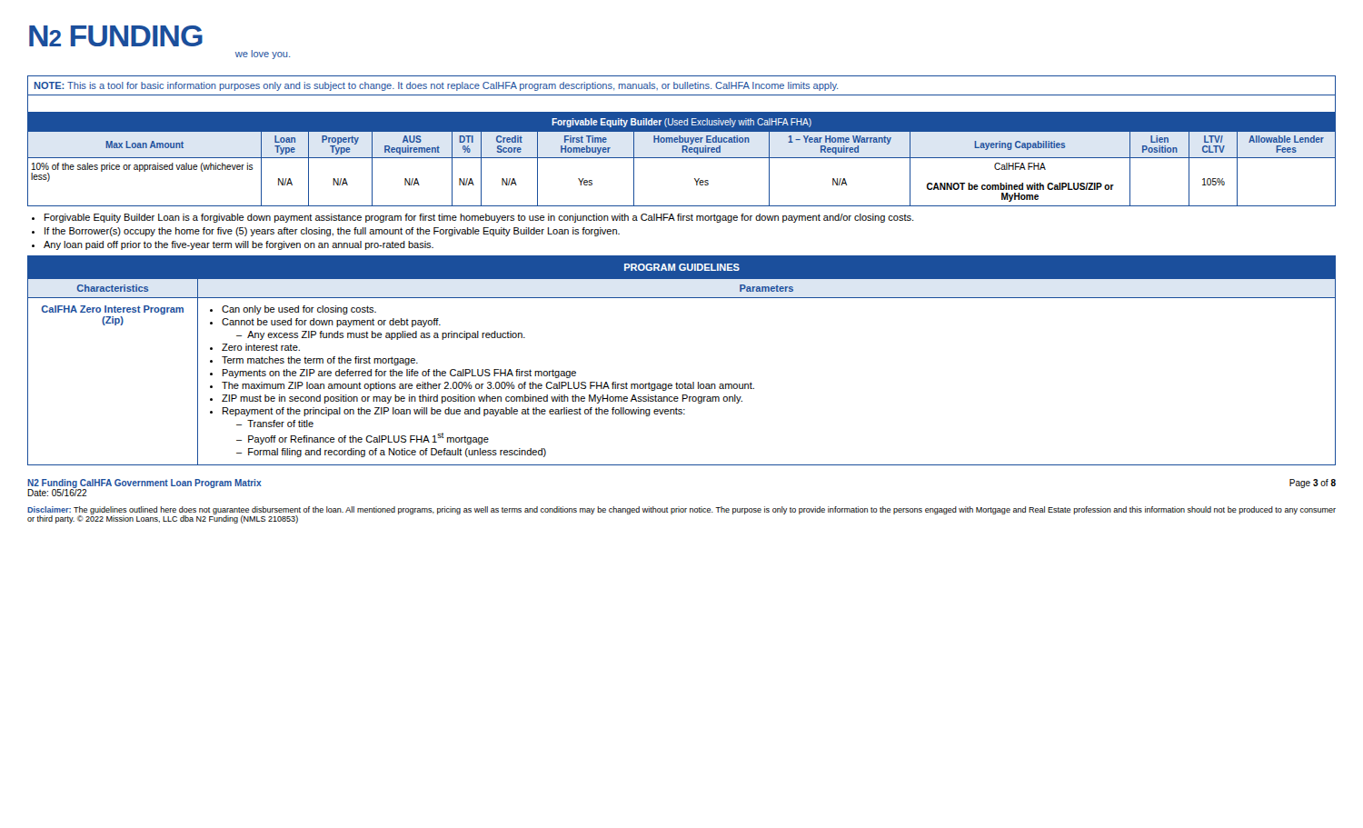N2 FUNDING
we love you.
| NOTE: This is a tool for basic information purposes only and is subject to change. It does not replace CalHFA program descriptions, manuals, or bulletins. CalHFA Income limits apply. |
| Forgivable Equity Builder (Used Exclusively with CalHFA FHA) |
| Max Loan Amount | Loan Type | Property Type | AUS Requirement | DTI % | Credit Score | First Time Homebuyer | Homebuyer Education Required | 1 – Year Home Warranty Required | Layering Capabilities | Lien Position | LTV/ CLTV | Allowable Lender Fees |
| 10% of the sales price or appraised value (whichever is less) | N/A | N/A | N/A | N/A | N/A | Yes | Yes | N/A | CalHFA FHA CANNOT be combined with CalPLUS/ZIP or MyHome | | 105% | |
Forgivable Equity Builder Loan is a forgivable down payment assistance program for first time homebuyers to use in conjunction with a CalHFA first mortgage for down payment and/or closing costs.
If the Borrower(s) occupy the home for five (5) years after closing, the full amount of the Forgivable Equity Builder Loan is forgiven.
Any loan paid off prior to the five-year term will be forgiven on an annual pro-rated basis.
| PROGRAM GUIDELINES |
| Characteristics | Parameters |
| CalFHA Zero Interest Program (Zip) | Can only be used for closing costs. Cannot be used for down payment or debt payoff. Any excess ZIP funds must be applied as a principal reduction. Zero interest rate. Term matches the term of the first mortgage. Payments on the ZIP are deferred for the life of the CalPLUS FHA first mortgage The maximum ZIP loan amount options are either 2.00% or 3.00% of the CalPLUS FHA first mortgage total loan amount. ZIP must be in second position or may be in third position when combined with the MyHome Assistance Program only. Repayment of the principal on the ZIP loan will be due and payable at the earliest of the following events: Transfer of title Payoff or Refinance of the CalPLUS FHA 1 st mortgage Formal filing and recording of a Notice of Default (unless rescinded) |
N2 Funding CalHFA Government Loan Program Matrix
Date: 05/16/22
Page 3 of 8
Disclaimer: The guidelines outlined here does not guarantee disbursement of the loan. All mentioned programs, pricing as well as terms and conditions may be changed without prior notice. The purpose is only to provide information to the persons engaged with Mortgage and Real Estate profession and this information should not be produced to any consumer or third party. © 2022 Mission Loans, LLC dba N2 Funding (NMLS 210853)